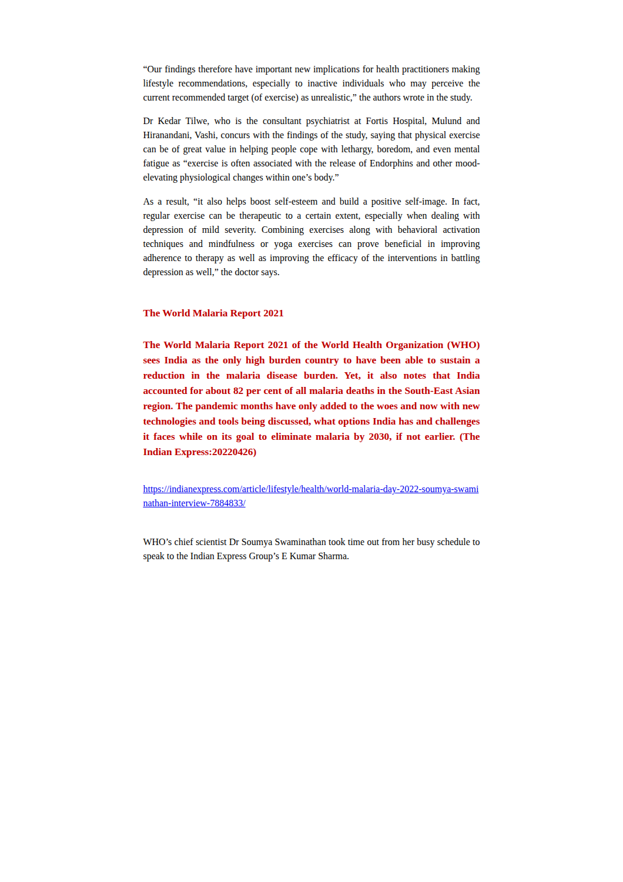“Our findings therefore have important new implications for health practitioners making lifestyle recommendations, especially to inactive individuals who may perceive the current recommended target (of exercise) as unrealistic,” the authors wrote in the study.
Dr Kedar Tilwe, who is the consultant psychiatrist at Fortis Hospital, Mulund and Hiranandani, Vashi, concurs with the findings of the study, saying that physical exercise can be of great value in helping people cope with lethargy, boredom, and even mental fatigue as “exercise is often associated with the release of Endorphins and other mood-elevating physiological changes within one’s body.”
As a result, “it also helps boost self-esteem and build a positive self-image. In fact, regular exercise can be therapeutic to a certain extent, especially when dealing with depression of mild severity. Combining exercises along with behavioral activation techniques and mindfulness or yoga exercises can prove beneficial in improving adherence to therapy as well as improving the efficacy of the interventions in battling depression as well,” the doctor says.
The World Malaria Report 2021
The World Malaria Report 2021 of the World Health Organization (WHO) sees India as the only high burden country to have been able to sustain a reduction in the malaria disease burden. Yet, it also notes that India accounted for about 82 per cent of all malaria deaths in the South-East Asian region. The pandemic months have only added to the woes and now with new technologies and tools being discussed, what options India has and challenges it faces while on its goal to eliminate malaria by 2030, if not earlier. (The Indian Express:20220426)
https://indianexpress.com/article/lifestyle/health/world-malaria-day-2022-soumya-swaminathan-interview-7884833/
WHO’s chief scientist Dr Soumya Swaminathan took time out from her busy schedule to speak to the Indian Express Group’s E Kumar Sharma.